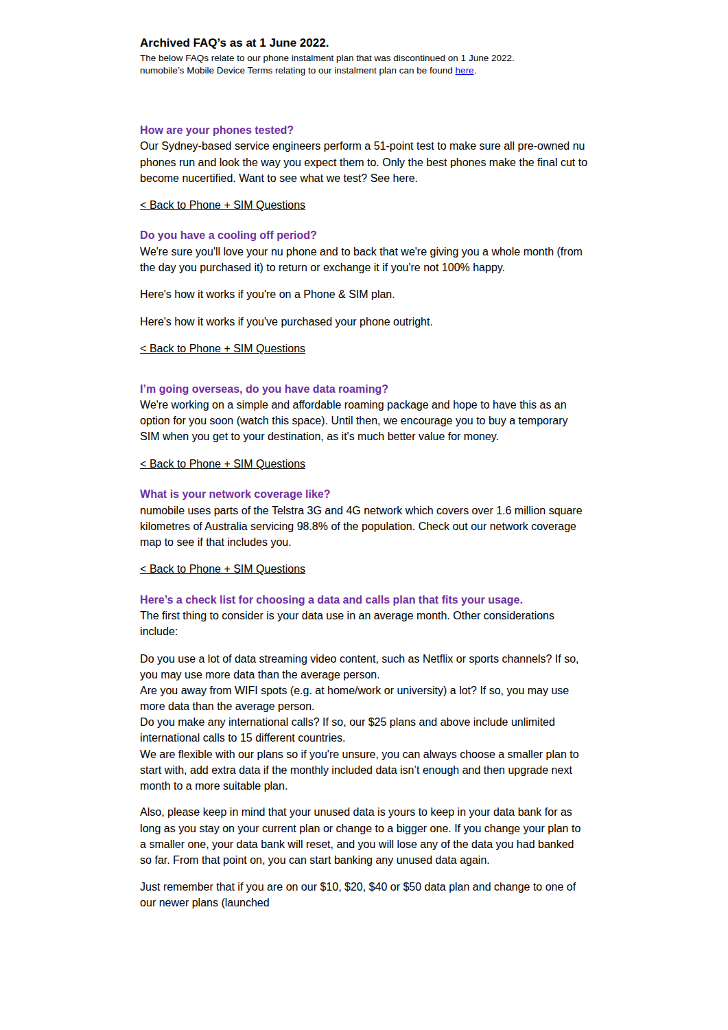Archived FAQ’s as at 1 June 2022.
The below FAQs relate to our phone instalment plan that was discontinued on 1 June 2022.
numobile’s Mobile Device Terms relating to our instalment plan can be found here.
How are your phones tested?
Our Sydney-based service engineers perform a 51-point test to make sure all pre-owned nu phones run and look the way you expect them to. Only the best phones make the final cut to become nucertified. Want to see what we test? See here.
< Back to Phone + SIM Questions
Do you have a cooling off period?
We're sure you'll love your nu phone and to back that we're giving you a whole month (from the day you purchased it) to return or exchange it if you're not 100% happy.
Here's how it works if you're on a Phone & SIM plan.
Here's how it works if you've purchased your phone outright.
< Back to Phone + SIM Questions
I’m going overseas, do you have data roaming?
We're working on a simple and affordable roaming package and hope to have this as an option for you soon (watch this space). Until then, we encourage you to buy a temporary SIM when you get to your destination, as it's much better value for money.
< Back to Phone + SIM Questions
What is your network coverage like?
numobile uses parts of the Telstra 3G and 4G network which covers over 1.6 million square kilometres of Australia servicing 98.8% of the population. Check out our network coverage map to see if that includes you.
< Back to Phone + SIM Questions
Here’s a check list for choosing a data and calls plan that fits your usage.
The first thing to consider is your data use in an average month. Other considerations include:
Do you use a lot of data streaming video content, such as Netflix or sports channels? If so, you may use more data than the average person.
Are you away from WIFI spots (e.g. at home/work or university) a lot? If so, you may use more data than the average person.
Do you make any international calls? If so, our $25 plans and above include unlimited international calls to 15 different countries.
We are flexible with our plans so if you're unsure, you can always choose a smaller plan to start with, add extra data if the monthly included data isn’t enough and then upgrade next month to a more suitable plan.
Also, please keep in mind that your unused data is yours to keep in your data bank for as long as you stay on your current plan or change to a bigger one. If you change your plan to a smaller one, your data bank will reset, and you will lose any of the data you had banked so far. From that point on, you can start banking any unused data again.
Just remember that if you are on our $10, $20, $40 or $50 data plan and change to one of our newer plans (launched